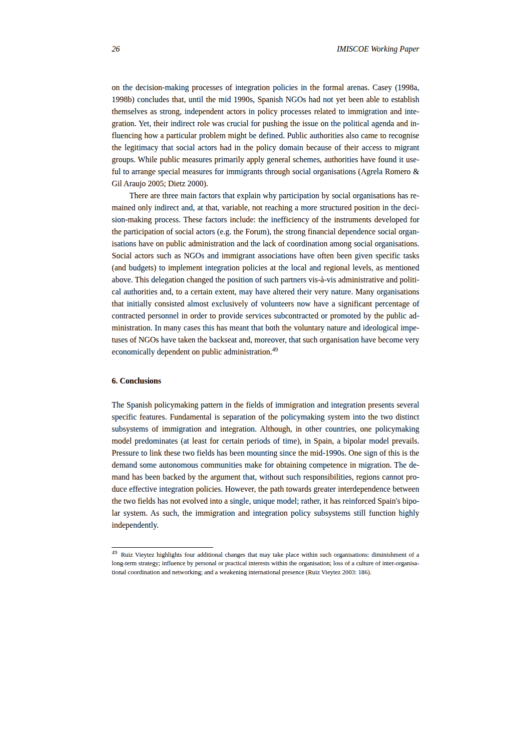26 IMISCOE Working Paper
on the decision-making processes of integration policies in the formal arenas. Casey (1998a, 1998b) concludes that, until the mid 1990s, Spanish NGOs had not yet been able to establish themselves as strong, independent actors in policy processes related to immigration and integration. Yet, their indirect role was crucial for pushing the issue on the political agenda and influencing how a particular problem might be defined. Public authorities also came to recognise the legitimacy that social actors had in the policy domain because of their access to migrant groups. While public measures primarily apply general schemes, authorities have found it useful to arrange special measures for immigrants through social organisations (Agrela Romero & Gil Araujo 2005; Dietz 2000).
There are three main factors that explain why participation by social organisations has remained only indirect and, at that, variable, not reaching a more structured position in the decision-making process. These factors include: the inefficiency of the instruments developed for the participation of social actors (e.g. the Forum), the strong financial dependence social organisations have on public administration and the lack of coordination among social organisations. Social actors such as NGOs and immigrant associations have often been given specific tasks (and budgets) to implement integration policies at the local and regional levels, as mentioned above. This delegation changed the position of such partners vis-à-vis administrative and political authorities and, to a certain extent, may have altered their very nature. Many organisations that initially consisted almost exclusively of volunteers now have a significant percentage of contracted personnel in order to provide services subcontracted or promoted by the public administration. In many cases this has meant that both the voluntary nature and ideological impetuses of NGOs have taken the backseat and, moreover, that such organisation have become very economically dependent on public administration.49
6. Conclusions
The Spanish policymaking pattern in the fields of immigration and integration presents several specific features. Fundamental is separation of the policymaking system into the two distinct subsystems of immigration and integration. Although, in other countries, one policymaking model predominates (at least for certain periods of time), in Spain, a bipolar model prevails. Pressure to link these two fields has been mounting since the mid-1990s. One sign of this is the demand some autonomous communities make for obtaining competence in migration. The demand has been backed by the argument that, without such responsibilities, regions cannot produce effective integration policies. However, the path towards greater interdependence between the two fields has not evolved into a single, unique model; rather, it has reinforced Spain's bipolar system. As such, the immigration and integration policy subsystems still function highly independently.
49 Ruiz Vieytez highlights four additional changes that may take place within such organisations: diminishment of a long-term strategy; influence by personal or practical interests within the organisation; loss of a culture of inter-organisational coordination and networking; and a weakening international presence (Ruiz Vieytez 2003: 186).